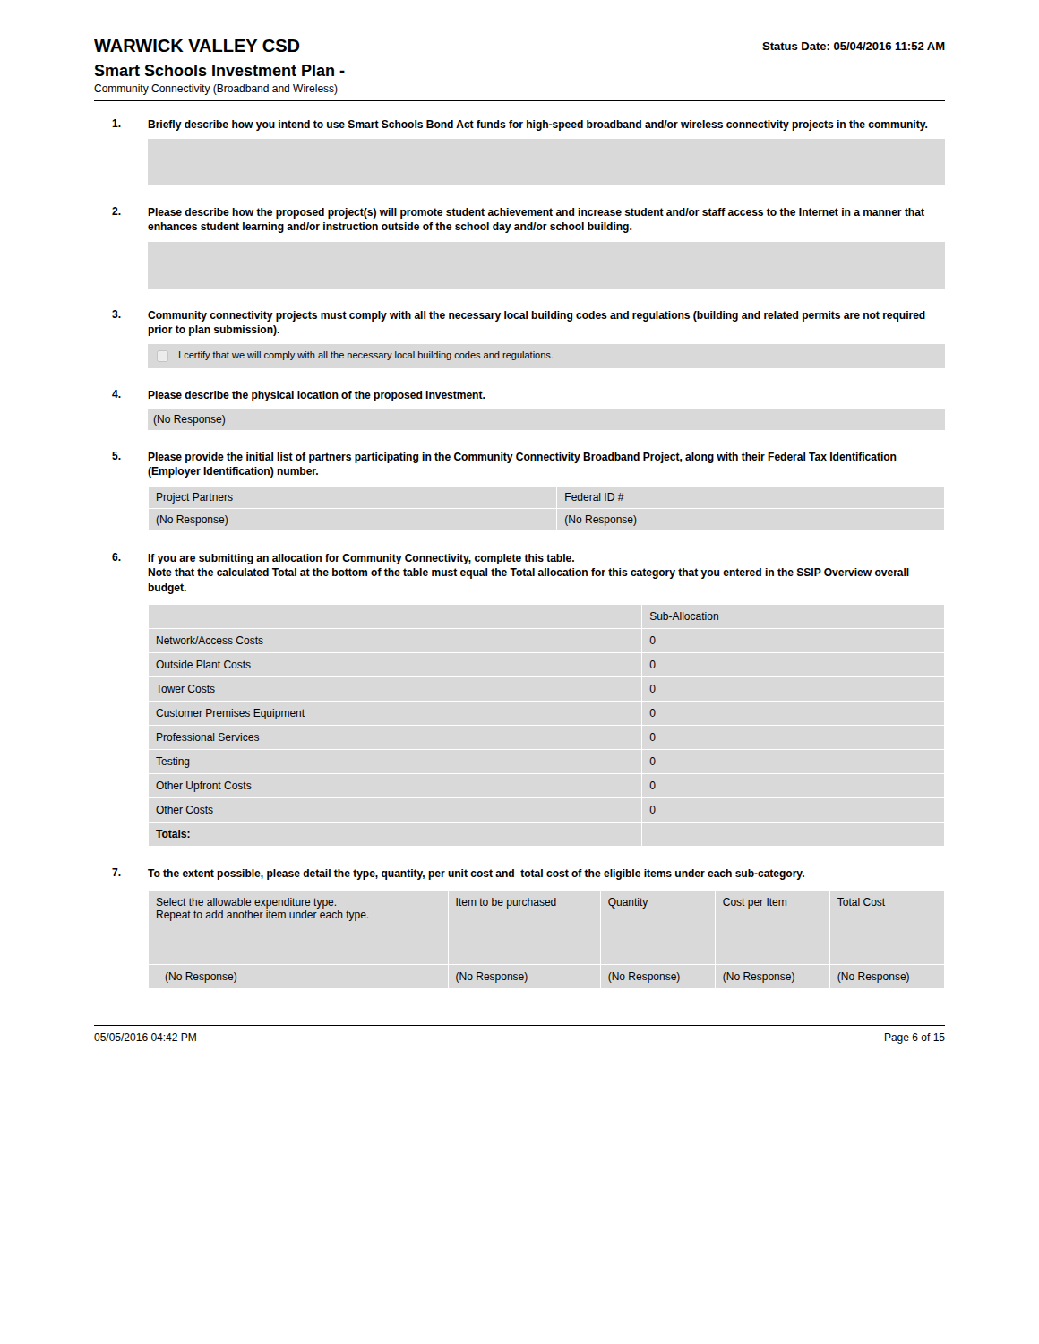WARWICK VALLEY CSD
Smart Schools Investment Plan -
Community Connectivity (Broadband and Wireless)
Status Date: 05/04/2016 11:52 AM
Briefly describe how you intend to use Smart Schools Bond Act funds for high-speed broadband and/or wireless connectivity projects in the community.
Please describe how the proposed project(s) will promote student achievement and increase student and/or staff access to the Internet in a manner that enhances student learning and/or instruction outside of the school day and/or school building.
Community connectivity projects must comply with all the necessary local building codes and regulations (building and related permits are not required prior to plan submission).
I certify that we will comply with all the necessary local building codes and regulations.
Please describe the physical location of the proposed investment.
(No Response)
Please provide the initial list of partners participating in the Community Connectivity Broadband Project, along with their Federal Tax Identification (Employer Identification) number.
| Project Partners | Federal ID # |
| --- | --- |
| (No Response) | (No Response) |
If you are submitting an allocation for Community Connectivity, complete this table.
Note that the calculated Total at the bottom of the table must equal the Total allocation for this category that you entered in the SSIP Overview overall budget.
| | Sub-Allocation |
| Network/Access Costs | 0 |
| Outside Plant Costs | 0 |
| Tower Costs | 0 |
| Customer Premises Equipment | 0 |
| Professional Services | 0 |
| Testing | 0 |
| Other Upfront Costs | 0 |
| Other Costs | 0 |
| Totals: | |
To the extent possible, please detail the type, quantity, per unit cost and total cost of the eligible items under each sub-category.
| Select the allowable expenditure type. Repeat to add another item under each type. | Item to be purchased | Quantity | Cost per Item | Total Cost |
| --- | --- | --- | --- | --- |
| (No Response) | (No Response) | (No Response) | (No Response) | (No Response) |
05/05/2016 04:42 PM
Page 6 of 15